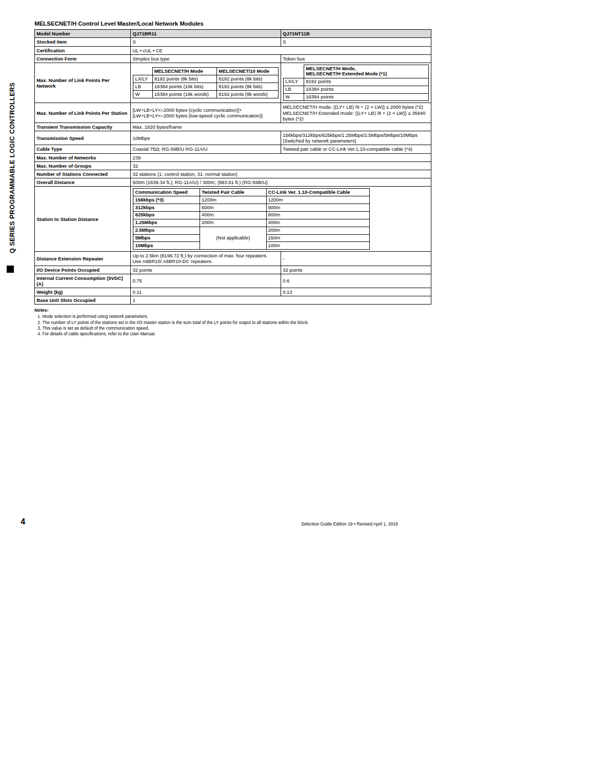Q SERIES PROGRAMMABLE LOGIC CONTROLLERS
MELSECNET/H Control Level Master/Local Network Modules
| Model Number | QJ71BR11 | QJ71NT11B |
| Stocked Item | S | S |
| Certification | UL • cUL • CE |
| Connection Form | Simplex bus type | Token bus |
| Max. Number of Link Points Per Network | / / MELSECNET/H Mode / MELSECNET/10 Mode / / LX/LY / 8192 points (8k bits) / 8192 points (8k bits) / / LB / 16384 points (16k bits) / 8192 points (8k bits) / / W / 16384 points (16k words) / 8192 points (8k words) / | / / MELSECNET/H Mode, MELSECNET/H Extended Mode (*1) / / LX/LY / 8192 points / / LB / 16384 points / / W / 16384 points / |
| Max. Number of Link Points Per Station | [LW+LB+LY<=2000 bytes (cyclic communication)]+[LW+LB+LY<=2000 bytes (low-speed cyclic communication)] | MELSECNET/H mode: {(LY+ LB) /8 + (2 × LW)} ≤ 2000 bytes (*2) MELSECNET/H Extended mode: {(LY+ LB) /8 + (2 × LW)} ≤ 35840 bytes (*2) |
| Transient Transmission Capacity | Max. 1920 bytes/frame |
| Transmission Speed | 10Mbps | 156kbps/312kbps/625kbps/1.25Mbps/2.5Mbps/5Mbps/10Mbps (Switched by network parameters) |
| Cable Type | Coaxial 75Ω; RG-59B/U RG-11A/U | Twisted pair cable or CC-Link Ver.1.10-compatible cable (*4) |
| Max. Number of Networks | 239 |
| Max. Number of Groups | 32 |
| Number of Stations Connected | 32 stations (1: control station, 31: normal station) |
| Overall Distance | 500m (1639.34 ft.); RG-11A/U) / 300m; (983.61 ft.) (RG-59B/U) |
| Station to Station Distance | / Communication Speed / Twisted Pair Cable / CC-Link Ver. 1.10-Compatible Cable / / / 156kbps (*3) / 1200m / 1200m / / / 312kbps / 600m / 900m / / / 625kbps / 400m / 600m / / / 1.25Mbps / 200m / 400m / / / 2.5Mbps / (Not applicable) / 200m / / / 5Mbps / 150m / / / 10Mbps / 100m / / |
| Distance Extension Repeater | Up to 2.5km (8196.72 ft.) by connection of max. four repeaters. Use A6BR10/ A6BR10-DC repeaters. | - |
| I/O Device Points Occupied | 32 points | 32 points |
| Internal Current Consumption (5VDC) (A) | 0.75 | 0.6 |
| Weight (kg) | 0.11 | 0.13 |
| Base Unit Slots Occupied | 1 |
Notes:
Mode selection is performed using network parameters.
The number of LY points of the stations set in the I/O master station is the sum total of the LY points for output to all stations within the block.
This value is set as default of the communication speed.
For details of cable specifications, refer to the User Manual.
4
Selection Guide Edition 19 • Revised April 1, 2019